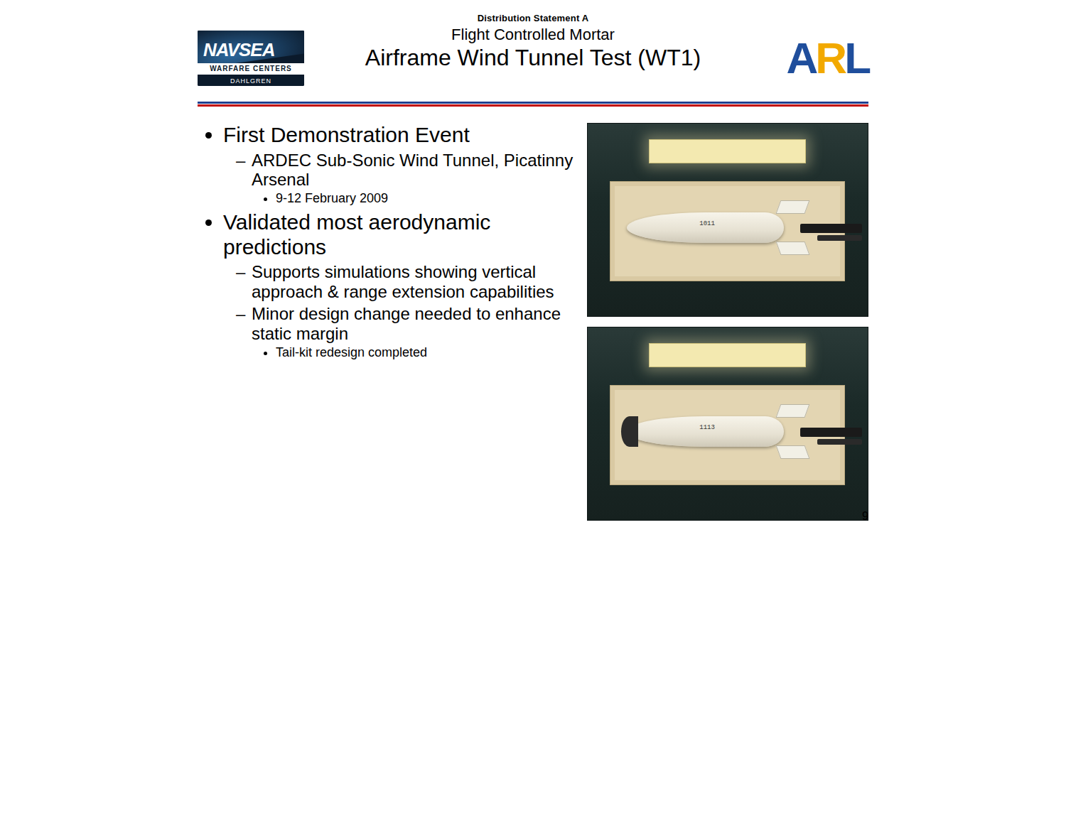Distribution Statement A
NAVSEA
WARFARE CENTERS
DAHLGREN
ARL
Flight Controlled Mortar
Airframe Wind Tunnel Test (WT1)
First Demonstration Event
ARDEC Sub-Sonic Wind Tunnel, Picatinny Arsenal
9-12 February 2009
Validated most aerodynamic predictions
Supports simulations showing vertical approach & range extension capabilities
Minor design change needed to enhance static margin
Tail-kit redesign completed
1011
1113
9